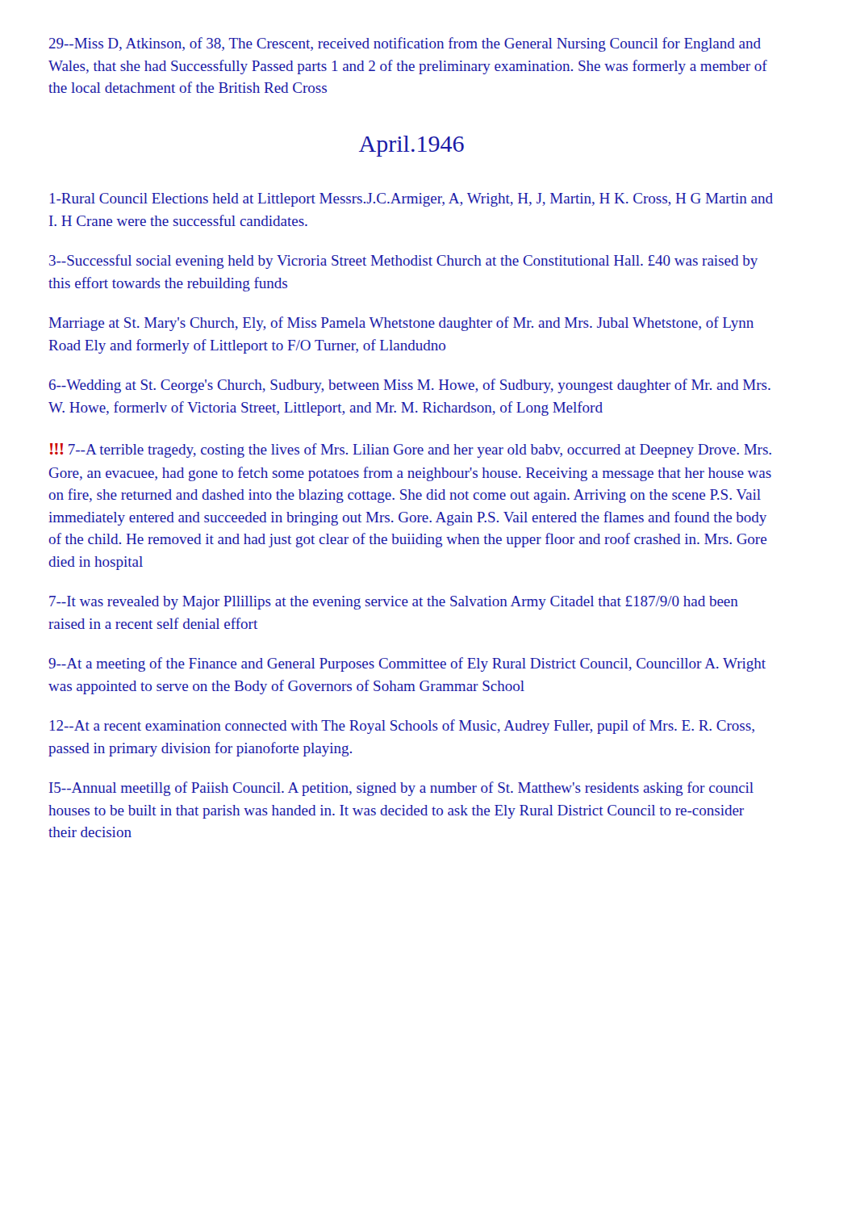29--Miss D, Atkinson, of 38, The Crescent, received notification from the General Nursing Council for England and Wales, that she had Successfully Passed parts 1 and 2 of the preliminary examination. She was formerly a member of the local detachment of the British Red Cross
April.1946
1-Rural Council Elections held at Littleport Messrs.J.C.Armiger, A, Wright, H, J, Martin, H K. Cross, H G Martin and I. H Crane were the successful candidates.
3--Successful social evening held by Vicroria Street Methodist Church at the Constitutional Hall. £40 was raised by this effort towards the rebuilding funds
Marriage at St. Mary's Church, Ely, of Miss Pamela Whetstone daughter of Mr. and Mrs. Jubal Whetstone, of Lynn Road Ely and formerly of Littleport to F/O Turner, of Llandudno
6--Wedding at St. Ceorge's Church, Sudbury, between Miss M. Howe, of Sudbury, youngest daughter of Mr. and Mrs. W. Howe, formerlv of Victoria Street, Littleport, and Mr. M. Richardson, of Long Melford
!!! 7--A terrible tragedy, costing the lives of Mrs. Lilian Gore and her year old babv, occurred at Deepney Drove. Mrs. Gore, an evacuee, had gone to fetch some potatoes from a neighbour's house. Receiving a message that her house was on fire, she returned and dashed into the blazing cottage. She did not come out again. Arriving on the scene P.S. Vail immediately entered and succeeded in bringing out Mrs. Gore. Again P.S. Vail entered the flames and found the body of the child. He removed it and had just got clear of the buiiding when the upper floor and roof crashed in. Mrs. Gore died in hospital
7--It was revealed by Major Pllillips at the evening service at the Salvation Army Citadel that £187/9/0 had been raised in a recent self denial effort
9--At a meeting of the Finance and General Purposes Committee of Ely Rural District Council, Councillor A. Wright was appointed to serve on the Body of Governors of Soham Grammar School
12--At a recent examination connected with The Royal Schools of Music, Audrey Fuller, pupil of Mrs. E. R. Cross, passed in primary division for pianoforte playing.
I5--Annual meetillg of Paiish Council. A petition, signed by a number of St. Matthew's residents asking for council houses to be built in that parish was handed in. It was decided to ask the Ely Rural District Council to re-consider their decision